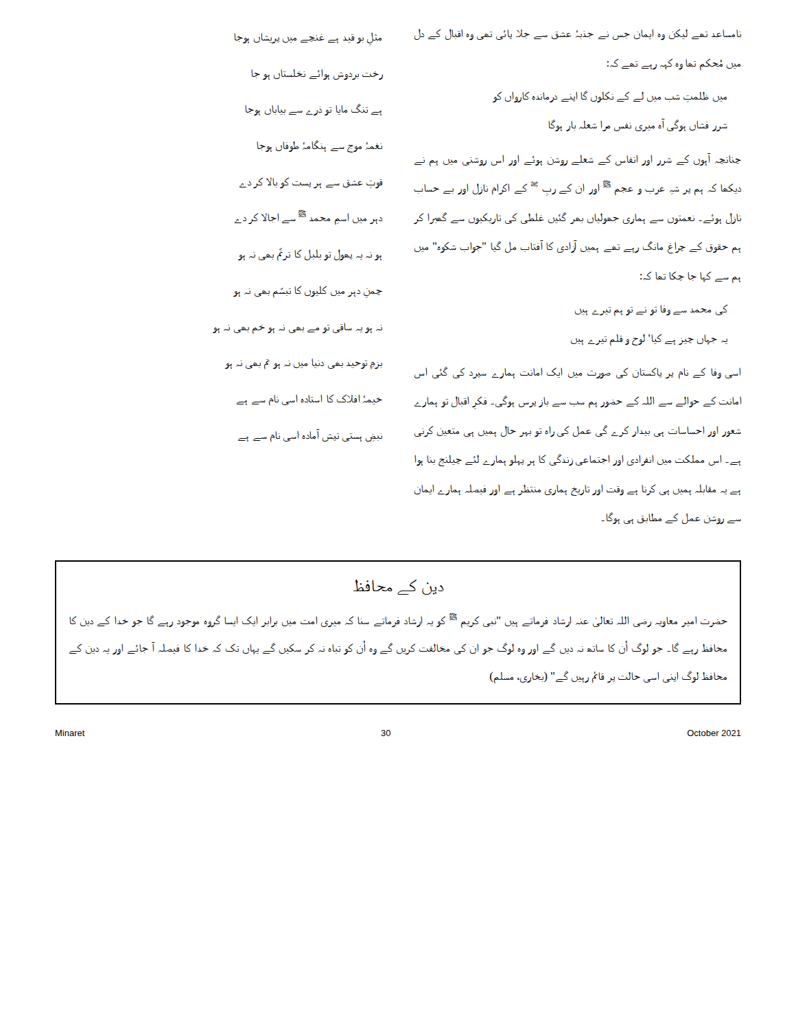نامساعد تھے لیکن وہ ایمان جس نے جذبۂ عشق سے جلا پائی تھی وہ اقبال کے دل میں مُحکم تھا وہ کہہ رہے تھے کہ:
میں ظلمتِ شب میں لے کے نکلوں گا اپنے درماندہ کارواں کو
شرر فشاں ہوگی آہ میری نفس مرا شعلہ بار ہوگا
چنانچہ آہوں کے شرر اور انفاس کے شعلے روشن ہوئے اور اس روشنی میں ہم نے دیکھا کہ ہم پر شہِ عرب و عجم ﷺ اور ان کے ربِ ﷻ کے اکرام نازل اور بے حساب نازل ہوئے۔ نعمتوں سے ہماری جھولیاں بھر گئیں غلطی کی تاریکیوں سے گھبرا کر ہم حقوق کے چراغ مانگ رہے تھے ہمیں آزادی کا آفتاب مل گیا "جواب شکوہ" میں ہم سے کہا جا چکا تھا کہ:
کی محمد سے وفا تو نے تو ہم تیرے ہیں
یہ جہاں چیز ہے کیا' لوح و قلم تیرے ہیں
اسی وفا کے نام پر پاکستان کی صورت میں ایک امانت ہمارے سپرد کی گئی اس امانت کے حوالے سے اللہ کے حضور ہم سب سے باز پرس ہوگی۔ فکرِ اقبال تو ہمارے شعور اور احساسات ہی بیدار کرے گی عمل کی راہ تو بہر حال ہمیں ہی متعین کرنی ہے۔ اس مملکت میں انفرادی اور اجتماعی زندگی کا ہر پہلو ہمارے لئے چیلنج بنا ہوا ہے یہ مقابلہ ہمیں ہی کرنا ہے وقت اور تاریخ ہماری منتظر ہے اور فیصلہ ہمارے ایمان سے روشن عمل کے مطابق ہی ہوگا۔
مثلِ بو قید ہے غنچے میں پریشاں ہوجا
رخت بردوش ہوائے نخلستاں ہو جا
ہے تنگ مایا تو ذرے سے بیاباں ہوجا
نغمۂ موج سے ہنگامۂ طوفاں ہوجا
قوتِ عشق سے ہر پست کو بالا کر دے
دہر میں اسمِ محمد ﷺ سے اجالا کر دے
ہو نہ یہ پھول تو بلبل کا ترنّم بھی نہ ہو
چمنِ دہر میں کلیوں کا تبسّم بھی نہ ہو
نہ ہو یہ ساقی تو مے بھی نہ ہو خم بھی نہ ہو
بزمِ توحید بھی دنیا میں نہ ہو تم بھی نہ ہو
خیمۂ افلاک کا استادہ اسی نام سے ہے
نبضِ ہستی تپش آمادہ اسی نام سے ہے
دین کے محافظ
حضرت امیر معاویہ رضی اللہ تعالیٰ عنہ ارشاد فرماتے ہیں "نبی کریم ﷺ کو یہ ارشاد فرماتے سنا کہ میری امت میں برابر ایک ایسا گروہ موجود رہے گا جو خدا کے دین کا محافظ رہے گا۔ جو لوگ اُن کا ساتھ نہ دیں گے اور وہ لوگ جو ان کی مخالفت کریں گے وہ اُن کو تباہ نہ کر سکیں گے یہاں تک کہ خدا کا فیصلہ آ جائے اور یہ دین کے محافظ لوگ اپنی اسی حالت پر قائم رہیں گے" (بخاری، مسلم)
Minaret
30
October 2021